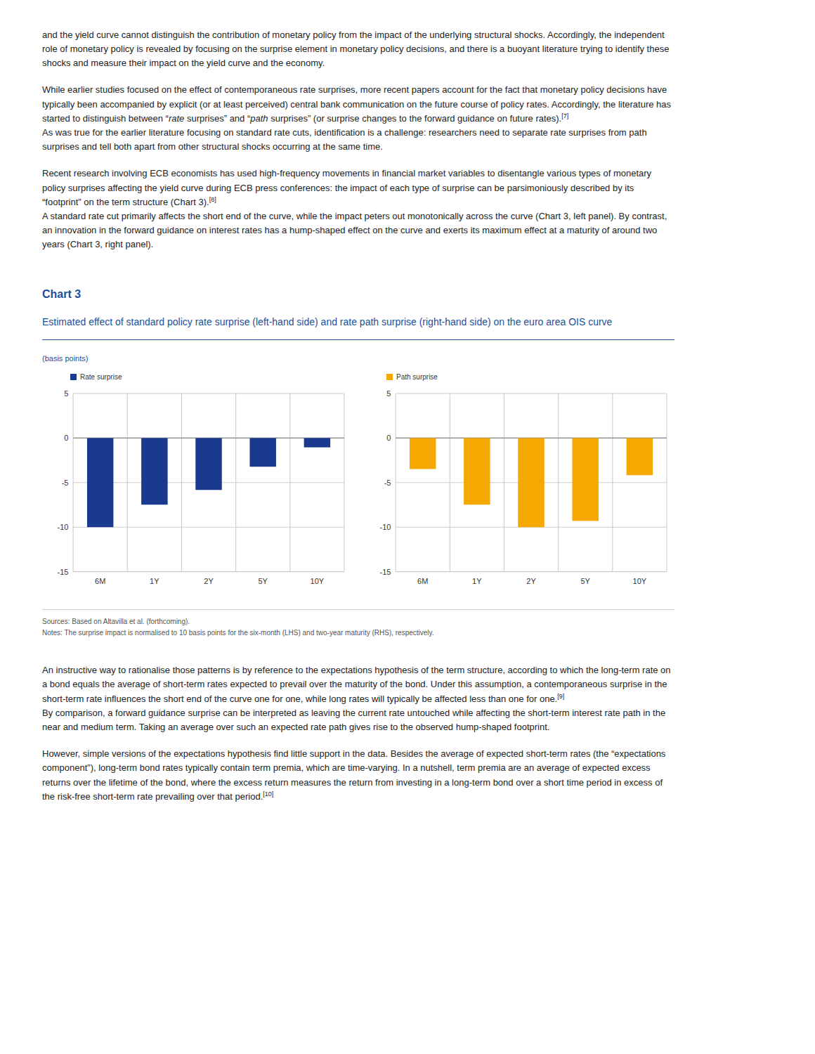and the yield curve cannot distinguish the contribution of monetary policy from the impact of the underlying structural shocks. Accordingly, the independent role of monetary policy is revealed by focusing on the surprise element in monetary policy decisions, and there is a buoyant literature trying to identify these shocks and measure their impact on the yield curve and the economy.
While earlier studies focused on the effect of contemporaneous rate surprises, more recent papers account for the fact that monetary policy decisions have typically been accompanied by explicit (or at least perceived) central bank communication on the future course of policy rates. Accordingly, the literature has started to distinguish between “rate surprises” and “path surprises” (or surprise changes to the forward guidance on future rates).[7]
As was true for the earlier literature focusing on standard rate cuts, identification is a challenge: researchers need to separate rate surprises from path surprises and tell both apart from other structural shocks occurring at the same time.
Recent research involving ECB economists has used high-frequency movements in financial market variables to disentangle various types of monetary policy surprises affecting the yield curve during ECB press conferences: the impact of each type of surprise can be parsimoniously described by its “footprint” on the term structure (Chart 3).[8]
A standard rate cut primarily affects the short end of the curve, while the impact peters out monotonically across the curve (Chart 3, left panel). By contrast, an innovation in the forward guidance on interest rates has a hump-shaped effect on the curve and exerts its maximum effect at a maturity of around two years (Chart 3, right panel).
Chart 3
Estimated effect of standard policy rate surprise (left-hand side) and rate path surprise (right-hand side) on the euro area OIS curve
(basis points)
Rate surprise
Path surprise
5 0 -5 -10 -15 6M 1Y 2Y 5Y 10Y
5 0 -5 -10 -15 6M 1Y 2Y 5Y 10Y
Sources: Based on Altavilla et al. (forthcoming).
Notes: The surprise impact is normalised to 10 basis points for the six-month (LHS) and two-year maturity (RHS), respectively.
An instructive way to rationalise those patterns is by reference to the expectations hypothesis of the term structure, according to which the long-term rate on a bond equals the average of short-term rates expected to prevail over the maturity of the bond. Under this assumption, a contemporaneous surprise in the short-term rate influences the short end of the curve one for one, while long rates will typically be affected less than one for one.[9]
By comparison, a forward guidance surprise can be interpreted as leaving the current rate untouched while affecting the short-term interest rate path in the near and medium term. Taking an average over such an expected rate path gives rise to the observed hump-shaped footprint.
However, simple versions of the expectations hypothesis find little support in the data. Besides the average of expected short-term rates (the “expectations component”), long-term bond rates typically contain term premia, which are time-varying. In a nutshell, term premia are an average of expected excess returns over the lifetime of the bond, where the excess return measures the return from investing in a long-term bond over a short time period in excess of the risk-free short-term rate prevailing over that period.[10]